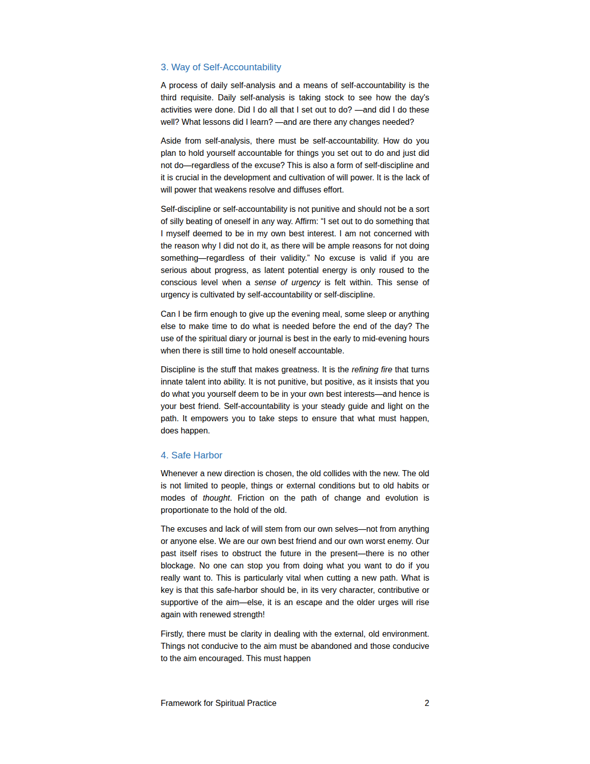3. Way of Self-Accountability
A process of daily self-analysis and a means of self-accountability is the third requisite. Daily self-analysis is taking stock to see how the day's activities were done. Did I do all that I set out to do? —and did I do these well? What lessons did I learn? —and are there any changes needed?
Aside from self-analysis, there must be self-accountability. How do you plan to hold yourself accountable for things you set out to do and just did not do—regardless of the excuse? This is also a form of self-discipline and it is crucial in the development and cultivation of will power. It is the lack of will power that weakens resolve and diffuses effort.
Self-discipline or self-accountability is not punitive and should not be a sort of silly beating of oneself in any way. Affirm: “I set out to do something that I myself deemed to be in my own best interest. I am not concerned with the reason why I did not do it, as there will be ample reasons for not doing something—regardless of their validity.” No excuse is valid if you are serious about progress, as latent potential energy is only roused to the conscious level when a sense of urgency is felt within. This sense of urgency is cultivated by self-accountability or self-discipline.
Can I be firm enough to give up the evening meal, some sleep or anything else to make time to do what is needed before the end of the day? The use of the spiritual diary or journal is best in the early to mid-evening hours when there is still time to hold oneself accountable.
Discipline is the stuff that makes greatness. It is the refining fire that turns innate talent into ability. It is not punitive, but positive, as it insists that you do what you yourself deem to be in your own best interests—and hence is your best friend. Self-accountability is your steady guide and light on the path. It empowers you to take steps to ensure that what must happen, does happen.
4. Safe Harbor
Whenever a new direction is chosen, the old collides with the new. The old is not limited to people, things or external conditions but to old habits or modes of thought. Friction on the path of change and evolution is proportionate to the hold of the old.
The excuses and lack of will stem from our own selves—not from anything or anyone else. We are our own best friend and our own worst enemy. Our past itself rises to obstruct the future in the present—there is no other blockage. No one can stop you from doing what you want to do if you really want to. This is particularly vital when cutting a new path. What is key is that this safe-harbor should be, in its very character, contributive or supportive of the aim—else, it is an escape and the older urges will rise again with renewed strength!
Firstly, there must be clarity in dealing with the external, old environment. Things not conducive to the aim must be abandoned and those conducive to the aim encouraged. This must happen
Framework for Spiritual Practice 2